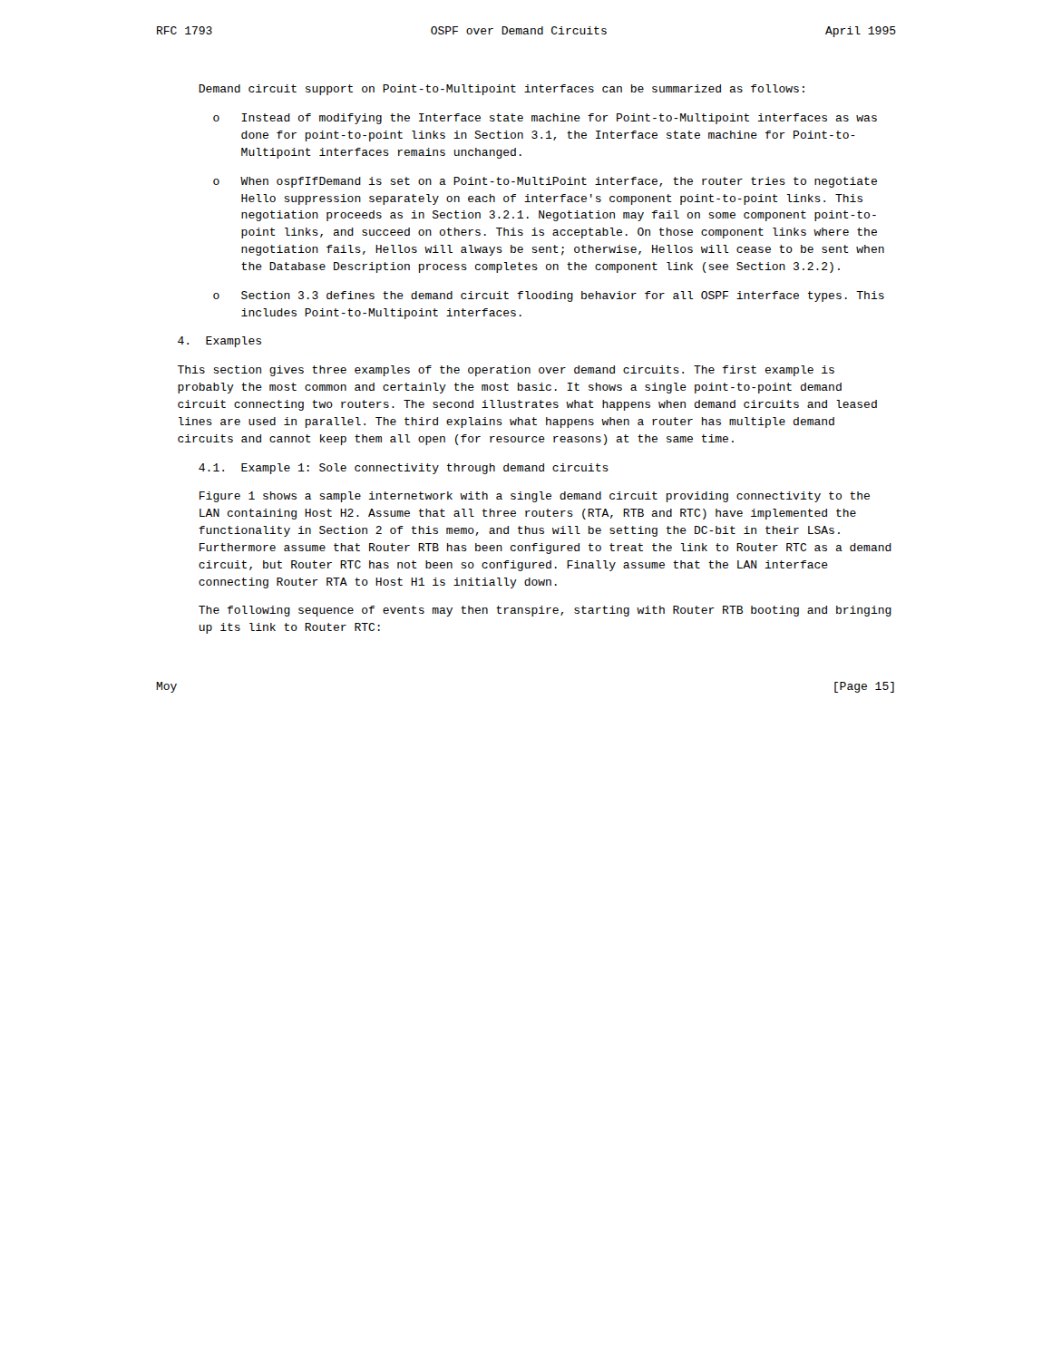RFC 1793 OSPF over Demand Circuits April 1995
Demand circuit support on Point-to-Multipoint interfaces can be summarized as follows:
Instead of modifying the Interface state machine for Point-to-Multipoint interfaces as was done for point-to-point links in Section 3.1, the Interface state machine for Point-to-Multipoint interfaces remains unchanged.
When ospfIfDemand is set on a Point-to-MultiPoint interface, the router tries to negotiate Hello suppression separately on each of interface's component point-to-point links. This negotiation proceeds as in Section 3.2.1. Negotiation may fail on some component point-to-point links, and succeed on others. This is acceptable. On those component links where the negotiation fails, Hellos will always be sent; otherwise, Hellos will cease to be sent when the Database Description process completes on the component link (see Section 3.2.2).
Section 3.3 defines the demand circuit flooding behavior for all OSPF interface types. This includes Point-to-Multipoint interfaces.
4. Examples
This section gives three examples of the operation over demand circuits. The first example is probably the most common and certainly the most basic. It shows a single point-to-point demand circuit connecting two routers. The second illustrates what happens when demand circuits and leased lines are used in parallel. The third explains what happens when a router has multiple demand circuits and cannot keep them all open (for resource reasons) at the same time.
4.1. Example 1: Sole connectivity through demand circuits
Figure 1 shows a sample internetwork with a single demand circuit providing connectivity to the LAN containing Host H2. Assume that all three routers (RTA, RTB and RTC) have implemented the functionality in Section 2 of this memo, and thus will be setting the DC-bit in their LSAs. Furthermore assume that Router RTB has been configured to treat the link to Router RTC as a demand circuit, but Router RTC has not been so configured. Finally assume that the LAN interface connecting Router RTA to Host H1 is initially down.
The following sequence of events may then transpire, starting with Router RTB booting and bringing up its link to Router RTC:
Moy [Page 15]